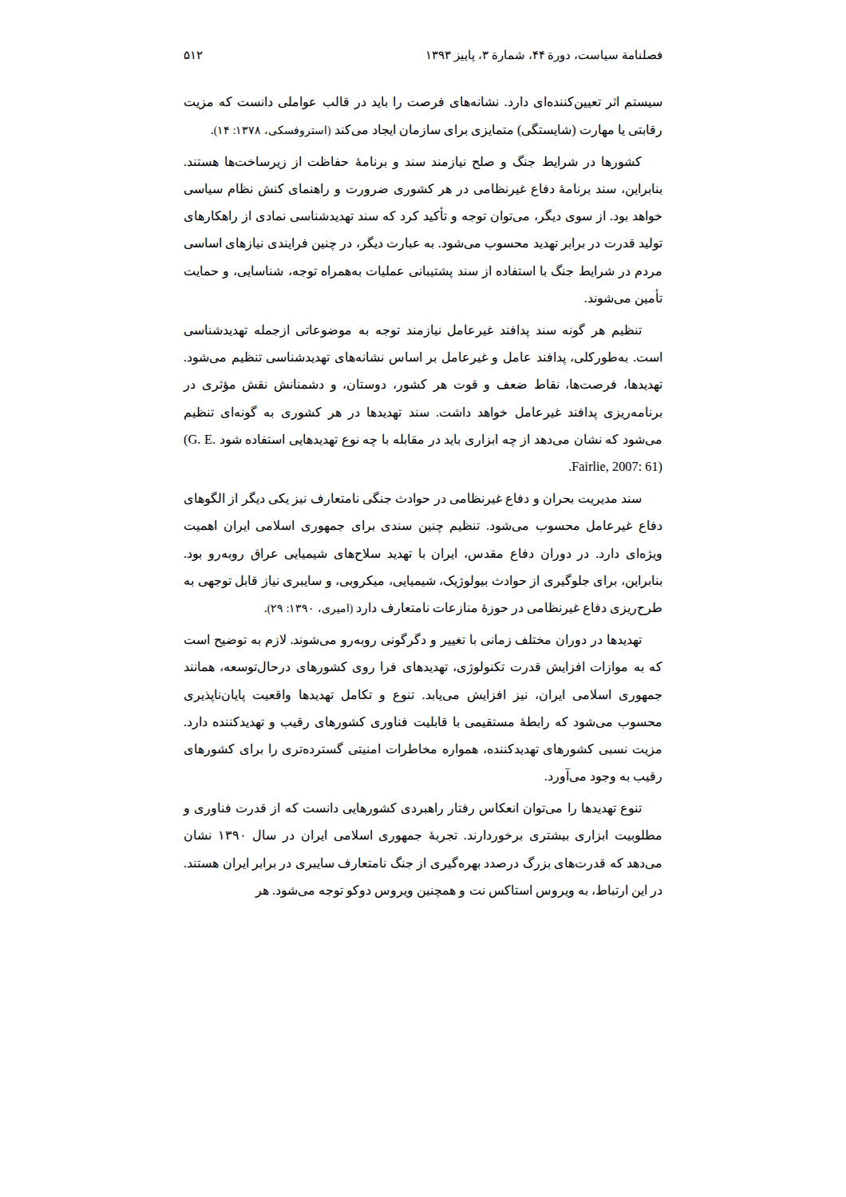فصلنامة سیاست، دورة ۴۴، شمارة ۳، پاییز ۱۳۹۳ ۵۱۲
سیستم اثر تعیین‌کننده‌ای دارد. نشانه‌های فرصت را باید در قالب عواملی دانست که مزیت رقابتی یا مهارت (شایستگی) متمایزی برای سازمان ایجاد می‌کند (استروفسکی، ۱۳۷۸: ۱۴).
کشورها در شرایط جنگ و صلح نیازمند سند و برنامهٔ حفاظت از زیرساخت‌ها هستند. بنابراین، سند برنامهٔ دفاع غیرنظامی در هر کشوری ضرورت و راهنمای کنش نظام سیاسی خواهد بود. از سوی دیگر، می‌توان توجه و تأکید کرد که سند تهدیدشناسی نمادی از راهکارهای تولید قدرت در برابر تهدید محسوب می‌شود. به عبارت دیگر، در چنین فرایندی نیازهای اساسی مردم در شرایط جنگ با استفاده از سند پشتیبانی عملیات به‌همراه توجه، شناسایی، و حمایت تأمین می‌شوند.
تنظیم هر گونه سند پدافند غیرعامل نیازمند توجه به موضوعاتی ازجمله تهدیدشناسی است. به‌طورکلی، پدافند عامل و غیرعامل بر اساس نشانه‌های تهدیدشناسی تنظیم می‌شود. تهدیدها، فرصت‌ها، نقاط ضعف و قوت هر کشور، دوستان، و دشمنانش نقش مؤثری در برنامه‌ریزی پدافند غیرعامل خواهد داشت. سند تهدیدها در هر کشوری به گونه‌ای تنظیم می‌شود که نشان می‌دهد از چه ابزاری باید در مقابله با چه نوع تهدیدهایی استفاده شود (G. E. Fairlie, 2007: 61).
سند مدیریت بحران و دفاع غیرنظامی در حوادث جنگی نامتعارف نیز یکی دیگر از الگوهای دفاع غیرعامل محسوب می‌شود. تنظیم چنین سندی برای جمهوری اسلامی ایران اهمیت ویژه‌ای دارد. در دوران دفاع مقدس، ایران با تهدید سلاح‌های شیمیایی عراق روبه‌رو بود. بنابراین، برای جلوگیری از حوادث بیولوژیک، شیمیایی، میکروبی، و سایبری نیاز قابل توجهی به طرح‌ریزی دفاع غیرنظامی در حوزهٔ منازعات نامتعارف دارد (امیری، ۱۳۹۰: ۲۹).
تهدیدها در دوران مختلف زمانی با تغییر و دگرگونی روبه‌رو می‌شوند. لازم به توضیح است که به موازات افزایش قدرت تکنولوژی، تهدیدهای فرا روی کشورهای درحال‌توسعه، همانند جمهوری اسلامی ایران، نیز افزایش می‌یابد. تنوع و تکامل تهدیدها واقعیت پایان‌ناپذیری محسوب می‌شود که رابطهٔ مستقیمی با قابلیت فناوری کشورهای رقیب و تهدیدکننده دارد. مزیت نسبی کشورهای تهدیدکننده، همواره مخاطرات امنیتی گسترده‌تری را برای کشورهای رقیب به وجود می‌آورد.
تنوع تهدیدها را می‌توان انعکاس رفتار راهبردی کشورهایی دانست که از قدرت فناوری و مطلوبیت ابزاری بیشتری برخوردارند. تجربهٔ جمهوری اسلامی ایران در سال ۱۳۹۰ نشان می‌دهد که قدرت‌های بزرگ درصدد بهره‌گیری از جنگ نامتعارف سایبری در برابر ایران هستند. در این ارتباط، به ویروس استاکس نت و همچنین ویروس دوکو توجه می‌شود. هر